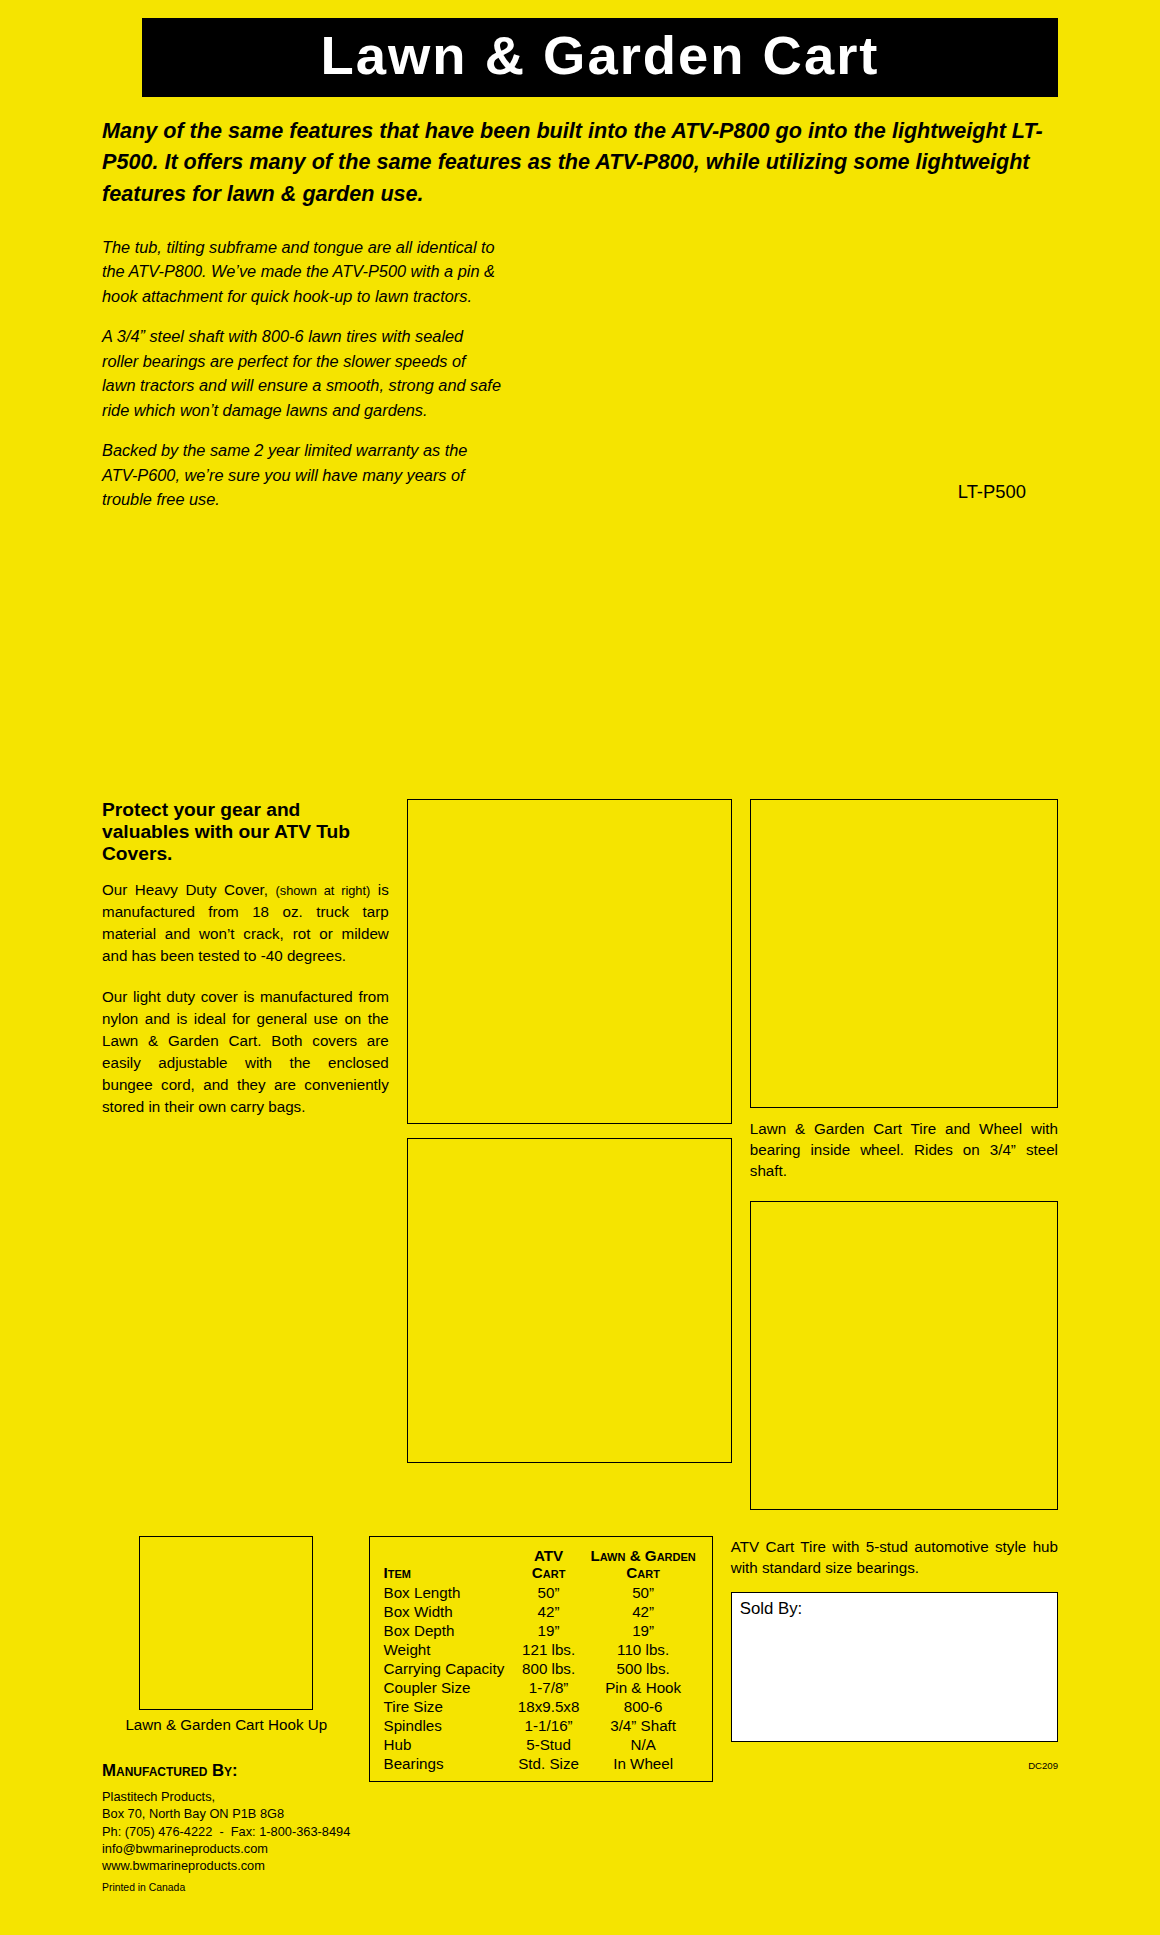Lawn & Garden Cart
Many of the same features that have been built into the ATV-P800 go into the lightweight LT-P500. It offers many of the same features as the ATV-P800, while utilizing some lightweight features for lawn & garden use.
The tub, tilting subframe and tongue are all identical to the ATV-P800. We’ve made the ATV-P500 with a pin & hook attachment for quick hook-up to lawn tractors.
A 3/4” steel shaft with 800-6 lawn tires with sealed roller bearings are perfect for the slower speeds of lawn tractors and will ensure a smooth, strong and safe ride which won’t damage lawns and gardens.
Backed by the same 2 year limited warranty as the ATV-P600, we’re sure you will have many years of trouble free use.
LT-P500
Protect your gear and valuables with our ATV Tub Covers.
Our Heavy Duty Cover, (shown at right) is manufactured from 18 oz. truck tarp material and won’t crack, rot or mildew and has been tested to -40 degrees.
Our light duty cover is manufactured from nylon and is ideal for general use on the Lawn & Garden Cart. Both covers are easily adjustable with the enclosed bungee cord, and they are conveniently stored in their own carry bags.
Lawn & Garden Cart Tire and Wheel with bearing inside wheel. Rides on 3/4” steel shaft.
Lawn & Garden Cart Hook Up
Manufactured By:
Plastitech Products,
Box 70, North Bay ON P1B 8G8
Ph: (705) 476-4222 - Fax: 1-800-363-8494
info@bwmarineproducts.com
www.bwmarineproducts.com
Printed in Canada
| Item | ATV Cart | Lawn & Garden Cart |
| --- | --- | --- |
| Box Length | 50” | 50” |
| Box Width | 42” | 42” |
| Box Depth | 19” | 19” |
| Weight | 121 lbs. | 110 lbs. |
| Carrying Capacity | 800 lbs. | 500 lbs. |
| Coupler Size | 1-7/8” | Pin & Hook |
| Tire Size | 18x9.5x8 | 800-6 |
| Spindles | 1-1/16” | 3/4” Shaft |
| Hub | 5-Stud | N/A |
| Bearings | Std. Size | In Wheel |
ATV Cart Tire with 5-stud automotive style hub with standard size bearings.
Sold By:
DC209